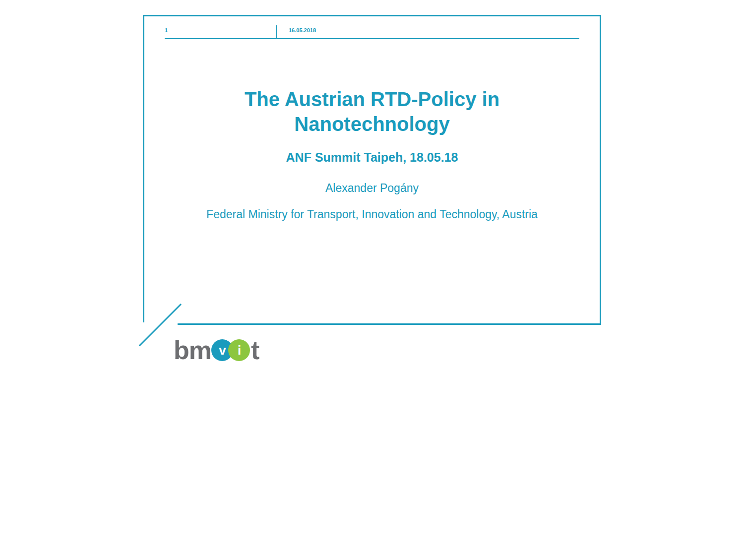1 16.05.2018
The Austrian RTD-Policy in
Nanotechnology
ANF Summit Taipeh, 18.05.18
Alexander Pogány
Federal Ministry for Transport, Innovation and Technology, Austria
bm v i t